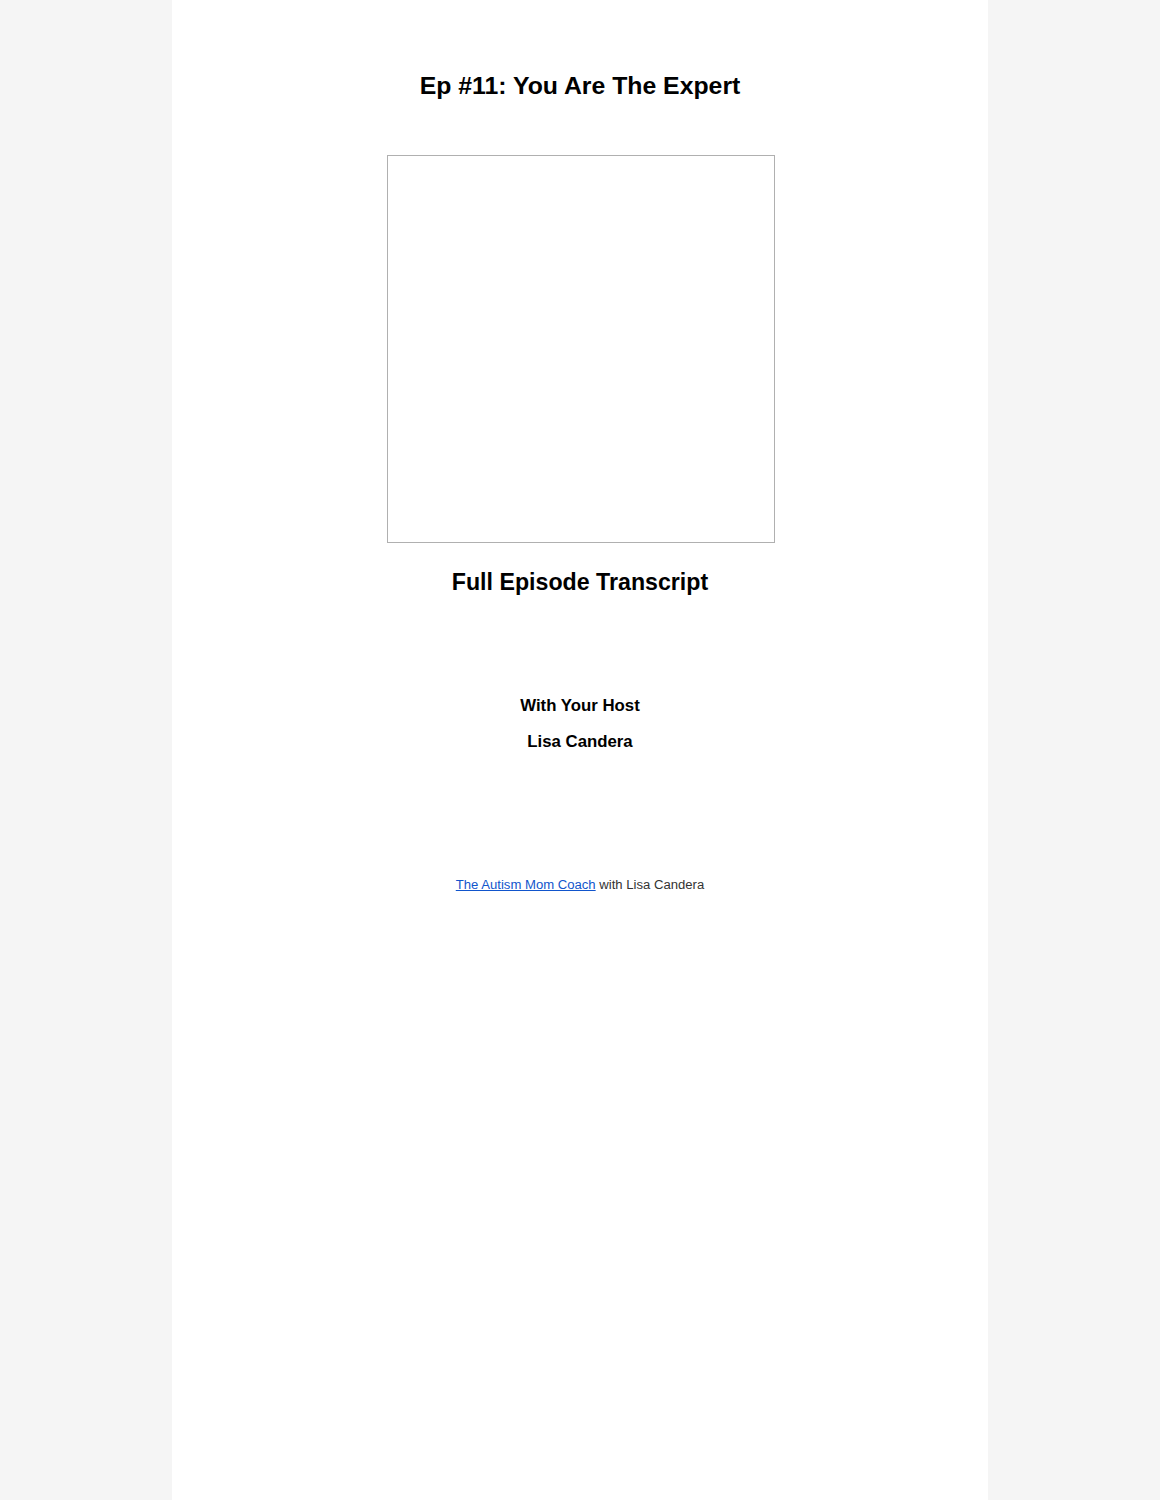Ep #11: You Are The Expert
Full Episode Transcript
With Your Host
Lisa Candera
The Autism Mom Coach with Lisa Candera